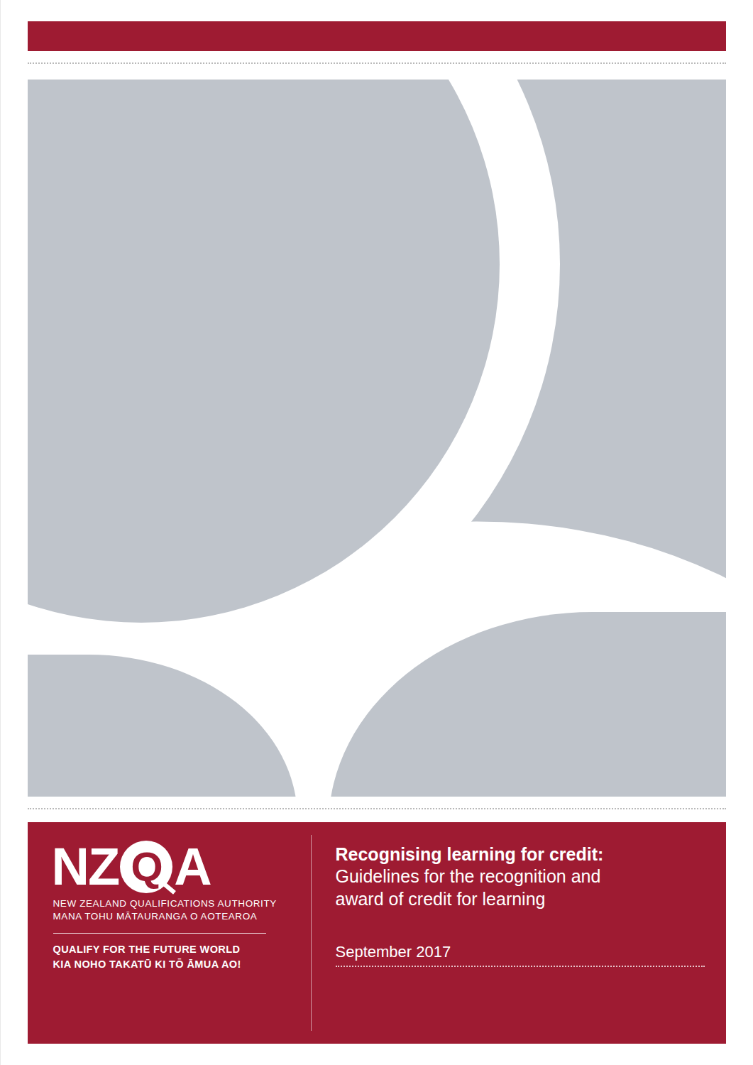NZQA
NEW ZEALAND QUALIFICATIONS AUTHORITY
MANA TOHU MĀTAURANGA O AOTEAROA
QUALIFY FOR THE FUTURE WORLD
KIA NOHO TAKATŪ KI TŌ ĀMUA AO!
Recognising learning for credit:
Guidelines for the recognition and
award of credit for learning
September 2017